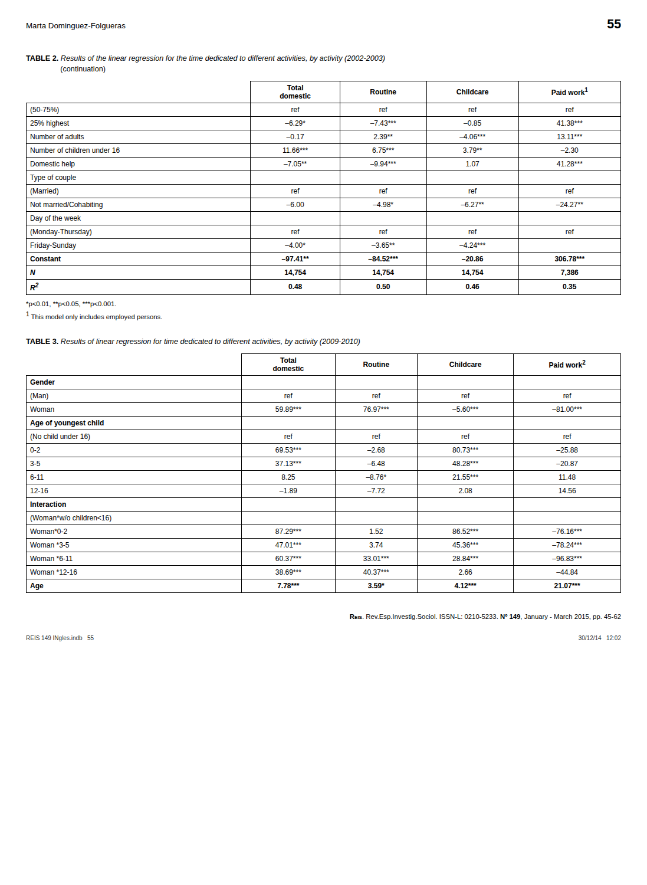Marta Dominguez-Folgueras 55
TABLE 2. Results of the linear regression for the time dedicated to different activities, by activity (2002-2003) (continuation)
| | Total domestic | Routine | Childcare | Paid work 1 |
| --- | --- | --- | --- | --- |
| (50-75%) | ref | ref | ref | ref |
| 25% highest | –6.29* | –7.43*** | –0.85 | 41.38*** |
| Number of adults | –0.17 | 2.39** | –4.06*** | 13.11*** |
| Number of children under 16 | 11.66*** | 6.75*** | 3.79** | –2.30 |
| Domestic help | –7.05** | –9.94*** | 1.07 | 41.28*** |
| Type of couple | | | | |
| (Married) | ref | ref | ref | ref |
| Not married/Cohabiting | –6.00 | –4.98* | –6.27** | –24.27** |
| Day of the week | | | | |
| (Monday-Thursday) | ref | ref | ref | ref |
| Friday-Sunday | –4.00* | –3.65** | –4.24*** | |
| Constant | –97.41** | –84.52*** | –20.86 | 306.78*** |
| N | 14,754 | 14,754 | 14,754 | 7,386 |
| R 2 | 0.48 | 0.50 | 0.46 | 0.35 |
*p<0.01, **p<0.05, ***p<0.001.
1 This model only includes employed persons.
TABLE 3. Results of linear regression for time dedicated to different activities, by activity (2009-2010)
| | Total domestic | Routine | Childcare | Paid work 2 |
| --- | --- | --- | --- | --- |
| Gender | | | | |
| (Man) | ref | ref | ref | ref |
| Woman | 59.89*** | 76.97*** | –5.60*** | –81.00*** |
| Age of youngest child | | | | |
| (No child under 16) | ref | ref | ref | ref |
| 0-2 | 69.53*** | –2.68 | 80.73*** | –25.88 |
| 3-5 | 37.13*** | –6.48 | 48.28*** | –20.87 |
| 6-11 | 8.25 | –8.76* | 21.55*** | 11.48 |
| 12-16 | –1.89 | –7.72 | 2.08 | 14.56 |
| Interaction | | | | |
| (Woman*w/o children<16) | | | | |
| Woman*0-2 | 87.29*** | 1.52 | 86.52*** | –76.16*** |
| Woman *3-5 | 47.01*** | 3.74 | 45.36*** | –78.24*** |
| Woman *6-11 | 60.37*** | 33.01*** | 28.84*** | –96.83*** |
| Woman *12-16 | 38.69*** | 40.37*** | 2.66 | –44.84 |
| Age | 7.78*** | 3.59* | 4.12*** | 21.07*** |
Reis. Rev.Esp.Investig.Sociol. ISSN-L: 0210-5233. Nº 149, January - March 2015, pp. 45-62
REIS 149 INgles.indb 55 30/12/14 12:02